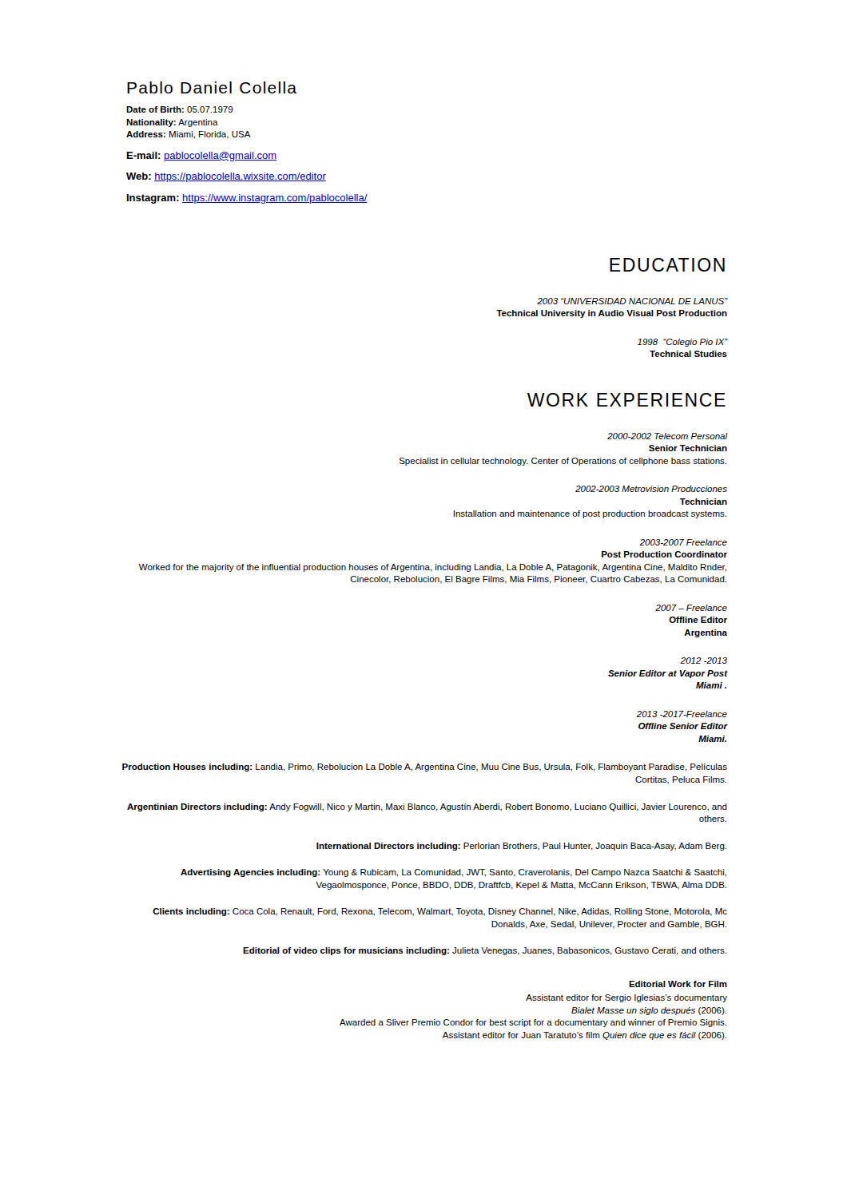Pablo Daniel Colella
Date of Birth: 05.07.1979
Nationality: Argentina
Address: Miami, Florida, USA
E-mail: pablocolella@gmail.com
Web: https://pablocolella.wixsite.com/editor
Instagram: https://www.instagram.com/pablocolella/
EDUCATION
2003 “UNIVERSIDAD NACIONAL DE LANUS”
Technical University in Audio Visual Post Production
1998 “Colegio Pio IX”
Technical Studies
WORK EXPERIENCE
2000-2002 Telecom Personal
Senior Technician
Specialist in cellular technology. Center of Operations of cellphone bass stations.
2002-2003 Metrovision Producciones
Technician
Installation and maintenance of post production broadcast systems.
2003-2007 Freelance
Post Production Coordinator
Worked for the majority of the influential production houses of Argentina, including Landia, La Doble A, Patagonik, Argentina Cine, Maldito Rnder, Cinecolor, Rebolucion, El Bagre Films, Mia Films, Pioneer, Cuartro Cabezas, La Comunidad.
2007 – Freelance
Offline Editor
Argentina
2012 -2013
Senior Editor at Vapor Post
Miami .
2013 -2017-Freelance
Offline Senior Editor
Miami.
Production Houses including: Landia, Primo, Rebolucion La Doble A, Argentina Cine, Muu Cine Bus, Ursula, Folk, Flamboyant Paradise, Películas Cortitas, Peluca Films.
Argentinian Directors including: Andy Fogwill, Nico y Martin, Maxi Blanco, Agustín Aberdi, Robert Bonomo, Luciano Quillici, Javier Lourenco, and others.
International Directors including: Perlorian Brothers, Paul Hunter, Joaquin Baca-Asay, Adam Berg.
Advertising Agencies including: Young & Rubicam, La Comunidad, JWT, Santo, Craverolanis, Del Campo Nazca Saatchi & Saatchi, Vegaolmosponce, Ponce, BBDO, DDB, Draftfcb, Kepel & Matta, McCann Erikson, TBWA, Alma DDB.
Clients including: Coca Cola, Renault, Ford, Rexona, Telecom, Walmart, Toyota, Disney Channel, Nike, Adidas, Rolling Stone, Motorola, Mc Donalds, Axe, Sedal, Unilever, Procter and Gamble, BGH.
Editorial of video clips for musicians including: Julieta Venegas, Juanes, Babasonicos, Gustavo Cerati, and others.
Editorial Work for Film
Assistant editor for Sergio Iglesias’s documentary
Bialet Masse un siglo después (2006).
Awarded a Sliver Premio Condor for best script for a documentary and winner of Premio Signis.
Assistant editor for Juan Taratuto’s film Quien dice que es fácil (2006).